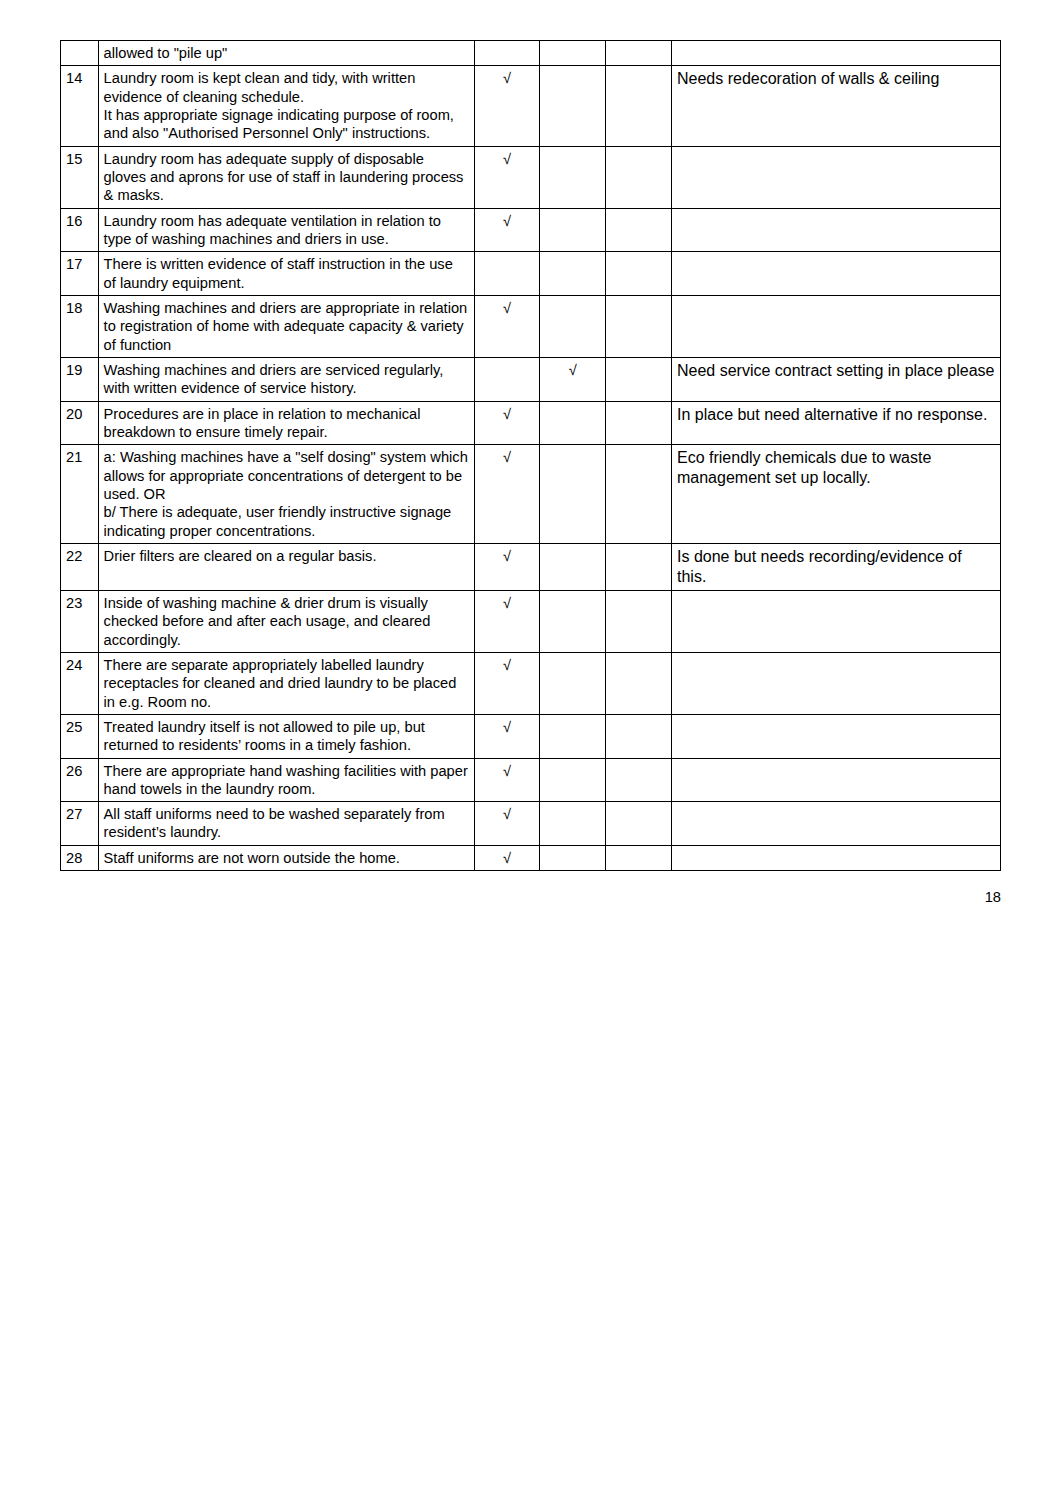| | allowed to "pile up" | | | | |
| 14 | Laundry room is kept clean and tidy, with written evidence of cleaning schedule. It has appropriate signage indicating purpose of room, and also "Authorised Personnel Only" instructions. | √ | | | Needs redecoration of walls & ceiling |
| 15 | Laundry room has adequate supply of disposable gloves and aprons for use of staff in laundering process & masks. | √ | | | |
| 16 | Laundry room has adequate ventilation in relation to type of washing machines and driers in use. | √ | | | |
| 17 | There is written evidence of staff instruction in the use of laundry equipment. | | | | |
| 18 | Washing machines and driers are appropriate in relation to registration of home with adequate capacity & variety of function | √ | | | |
| 19 | Washing machines and driers are serviced regularly, with written evidence of service history. | | √ | | Need service contract setting in place please |
| 20 | Procedures are in place in relation to mechanical breakdown to ensure timely repair. | √ | | | In place but need alternative if no response. |
| 21 | a: Washing machines have a "self dosing" system which allows for appropriate concentrations of detergent to be used. OR b/ There is adequate, user friendly instructive signage indicating proper concentrations. | √ | | | Eco friendly chemicals due to waste management set up locally. |
| 22 | Drier filters are cleared on a regular basis. | √ | | | Is done but needs recording/evidence of this. |
| 23 | Inside of washing machine & drier drum is visually checked before and after each usage, and cleared accordingly. | √ | | | |
| 24 | There are separate appropriately labelled laundry receptacles for cleaned and dried laundry to be placed in e.g. Room no. | √ | | | |
| 25 | Treated laundry itself is not allowed to pile up, but returned to residents’ rooms in a timely fashion. | √ | | | |
| 26 | There are appropriate hand washing facilities with paper hand towels in the laundry room. | √ | | | |
| 27 | All staff uniforms need to be washed separately from resident’s laundry. | √ | | | |
| 28 | Staff uniforms are not worn outside the home. | √ | | | |
18